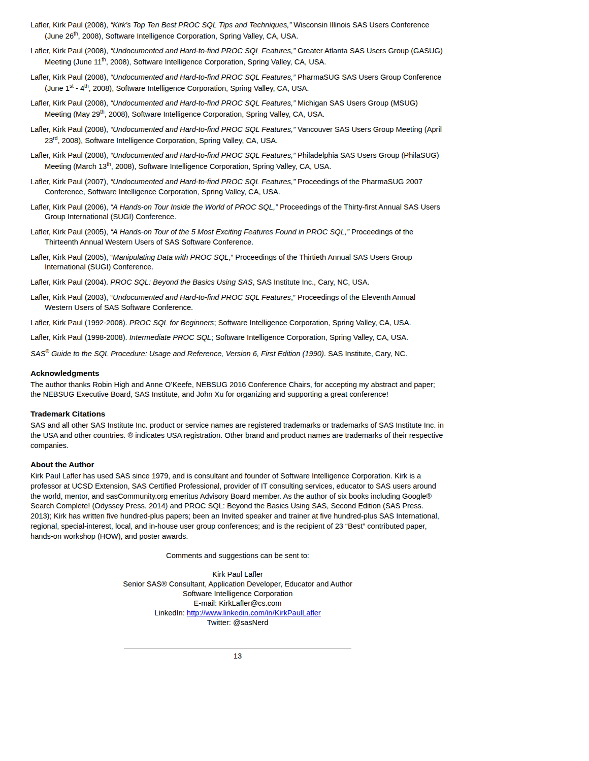Lafler, Kirk Paul (2008), “Kirk’s Top Ten Best PROC SQL Tips and Techniques,” Wisconsin Illinois SAS Users Conference (June 26th, 2008), Software Intelligence Corporation, Spring Valley, CA, USA.
Lafler, Kirk Paul (2008), “Undocumented and Hard-to-find PROC SQL Features,” Greater Atlanta SAS Users Group (GASUG) Meeting (June 11th, 2008), Software Intelligence Corporation, Spring Valley, CA, USA.
Lafler, Kirk Paul (2008), “Undocumented and Hard-to-find PROC SQL Features,” PharmaSUG SAS Users Group Conference (June 1st - 4th, 2008), Software Intelligence Corporation, Spring Valley, CA, USA.
Lafler, Kirk Paul (2008), “Undocumented and Hard-to-find PROC SQL Features,” Michigan SAS Users Group (MSUG) Meeting (May 29th, 2008), Software Intelligence Corporation, Spring Valley, CA, USA.
Lafler, Kirk Paul (2008), “Undocumented and Hard-to-find PROC SQL Features,” Vancouver SAS Users Group Meeting (April 23rd, 2008), Software Intelligence Corporation, Spring Valley, CA, USA.
Lafler, Kirk Paul (2008), “Undocumented and Hard-to-find PROC SQL Features,” Philadelphia SAS Users Group (PhilaSUG) Meeting (March 13th, 2008), Software Intelligence Corporation, Spring Valley, CA, USA.
Lafler, Kirk Paul (2007), “Undocumented and Hard-to-find PROC SQL Features,” Proceedings of the PharmaSUG 2007 Conference, Software Intelligence Corporation, Spring Valley, CA, USA.
Lafler, Kirk Paul (2006), “A Hands-on Tour Inside the World of PROC SQL,” Proceedings of the Thirty-first Annual SAS Users Group International (SUGI) Conference.
Lafler, Kirk Paul (2005), “A Hands-on Tour of the 5 Most Exciting Features Found in PROC SQL,” Proceedings of the Thirteenth Annual Western Users of SAS Software Conference.
Lafler, Kirk Paul (2005), “Manipulating Data with PROC SQL,” Proceedings of the Thirtieth Annual SAS Users Group International (SUGI) Conference.
Lafler, Kirk Paul (2004). PROC SQL: Beyond the Basics Using SAS, SAS Institute Inc., Cary, NC, USA.
Lafler, Kirk Paul (2003), “Undocumented and Hard-to-find PROC SQL Features,” Proceedings of the Eleventh Annual Western Users of SAS Software Conference.
Lafler, Kirk Paul (1992-2008). PROC SQL for Beginners; Software Intelligence Corporation, Spring Valley, CA, USA.
Lafler, Kirk Paul (1998-2008). Intermediate PROC SQL; Software Intelligence Corporation, Spring Valley, CA, USA.
SAS® Guide to the SQL Procedure: Usage and Reference, Version 6, First Edition (1990). SAS Institute, Cary, NC.
Acknowledgments
The author thanks Robin High and Anne O’Keefe, NEBSUG 2016 Conference Chairs, for accepting my abstract and paper; the NEBSUG Executive Board, SAS Institute, and John Xu for organizing and supporting a great conference!
Trademark Citations
SAS and all other SAS Institute Inc. product or service names are registered trademarks or trademarks of SAS Institute Inc. in the USA and other countries. ® indicates USA registration. Other brand and product names are trademarks of their respective companies.
About the Author
Kirk Paul Lafler has used SAS since 1979, and is consultant and founder of Software Intelligence Corporation. Kirk is a professor at UCSD Extension, SAS Certified Professional, provider of IT consulting services, educator to SAS users around the world, mentor, and sasCommunity.org emeritus Advisory Board member. As the author of six books including Google® Search Complete! (Odyssey Press. 2014) and PROC SQL: Beyond the Basics Using SAS, Second Edition (SAS Press. 2013); Kirk has written five hundred-plus papers; been an Invited speaker and trainer at five hundred-plus SAS International, regional, special-interest, local, and in-house user group conferences; and is the recipient of 23 “Best” contributed paper, hands-on workshop (HOW), and poster awards.
Comments and suggestions can be sent to:
Kirk Paul Lafler
Senior SAS® Consultant, Application Developer, Educator and Author
Software Intelligence Corporation
E-mail: KirkLafler@cs.com
LinkedIn: http://www.linkedin.com/in/KirkPaulLafler
Twitter: @sasNerd
13